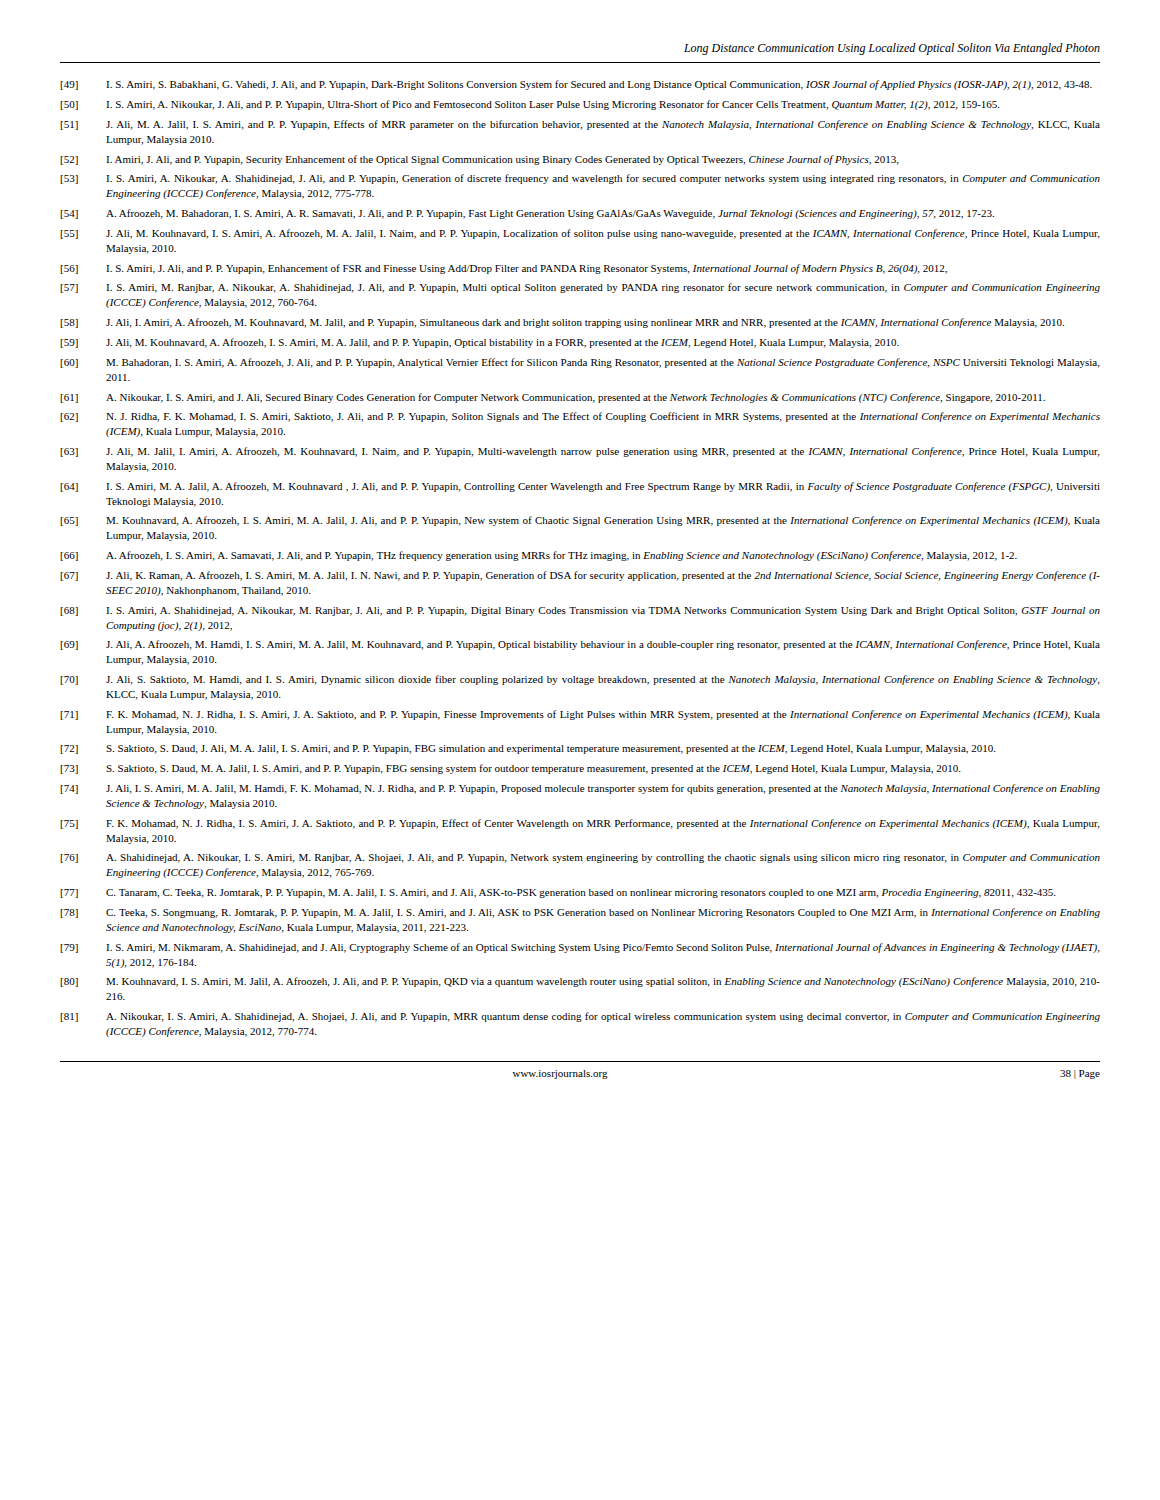Long Distance Communication Using Localized Optical Soliton Via Entangled Photon
[49] I. S. Amiri, S. Babakhani, G. Vahedi, J. Ali, and P. Yupapin, Dark-Bright Solitons Conversion System for Secured and Long Distance Optical Communication, IOSR Journal of Applied Physics (IOSR-JAP), 2(1), 2012, 43-48.
[50] I. S. Amiri, A. Nikoukar, J. Ali, and P. P. Yupapin, Ultra-Short of Pico and Femtosecond Soliton Laser Pulse Using Microring Resonator for Cancer Cells Treatment, Quantum Matter, 1(2), 2012, 159-165.
[51] J. Ali, M. A. Jalil, I. S. Amiri, and P. P. Yupapin, Effects of MRR parameter on the bifurcation behavior, presented at the Nanotech Malaysia, International Conference on Enabling Science & Technology, KLCC, Kuala Lumpur, Malaysia 2010.
[52] I. Amiri, J. Ali, and P. Yupapin, Security Enhancement of the Optical Signal Communication using Binary Codes Generated by Optical Tweezers, Chinese Journal of Physics, 2013,
[53] I. S. Amiri, A. Nikoukar, A. Shahidinejad, J. Ali, and P. Yupapin, Generation of discrete frequency and wavelength for secured computer networks system using integrated ring resonators, in Computer and Communication Engineering (ICCCE) Conference, Malaysia, 2012, 775-778.
[54] A. Afroozeh, M. Bahadoran, I. S. Amiri, A. R. Samavati, J. Ali, and P. P. Yupapin, Fast Light Generation Using GaAlAs/GaAs Waveguide, Jurnal Teknologi (Sciences and Engineering), 57, 2012, 17-23.
[55] J. Ali, M. Kouhnavard, I. S. Amiri, A. Afroozeh, M. A. Jalil, I. Naim, and P. P. Yupapin, Localization of soliton pulse using nano-waveguide, presented at the ICAMN, International Conference, Prince Hotel, Kuala Lumpur, Malaysia, 2010.
[56] I. S. Amiri, J. Ali, and P. P. Yupapin, Enhancement of FSR and Finesse Using Add/Drop Filter and PANDA Ring Resonator Systems, International Journal of Modern Physics B, 26(04), 2012,
[57] I. S. Amiri, M. Ranjbar, A. Nikoukar, A. Shahidinejad, J. Ali, and P. Yupapin, Multi optical Soliton generated by PANDA ring resonator for secure network communication, in Computer and Communication Engineering (ICCCE) Conference, Malaysia, 2012, 760-764.
[58] J. Ali, I. Amiri, A. Afroozeh, M. Kouhnavard, M. Jalil, and P. Yupapin, Simultaneous dark and bright soliton trapping using nonlinear MRR and NRR, presented at the ICAMN, International Conference Malaysia, 2010.
[59] J. Ali, M. Kouhnavard, A. Afroozeh, I. S. Amiri, M. A. Jalil, and P. P. Yupapin, Optical bistability in a FORR, presented at the ICEM, Legend Hotel, Kuala Lumpur, Malaysia, 2010.
[60] M. Bahadoran, I. S. Amiri, A. Afroozeh, J. Ali, and P. P. Yupapin, Analytical Vernier Effect for Silicon Panda Ring Resonator, presented at the National Science Postgraduate Conference, NSPC Universiti Teknologi Malaysia, 2011.
[61] A. Nikoukar, I. S. Amiri, and J. Ali, Secured Binary Codes Generation for Computer Network Communication, presented at the Network Technologies & Communications (NTC) Conference, Singapore, 2010-2011.
[62] N. J. Ridha, F. K. Mohamad, I. S. Amiri, Saktioto, J. Ali, and P. P. Yupapin, Soliton Signals and The Effect of Coupling Coefficient in MRR Systems, presented at the International Conference on Experimental Mechanics (ICEM), Kuala Lumpur, Malaysia, 2010.
[63] J. Ali, M. Jalil, I. Amiri, A. Afroozeh, M. Kouhnavard, I. Naim, and P. Yupapin, Multi-wavelength narrow pulse generation using MRR, presented at the ICAMN, International Conference, Prince Hotel, Kuala Lumpur, Malaysia, 2010.
[64] I. S. Amiri, M. A. Jalil, A. Afroozeh, M. Kouhnavard , J. Ali, and P. P. Yupapin, Controlling Center Wavelength and Free Spectrum Range by MRR Radii, in Faculty of Science Postgraduate Conference (FSPGC), Universiti Teknologi Malaysia, 2010.
[65] M. Kouhnavard, A. Afroozeh, I. S. Amiri, M. A. Jalil, J. Ali, and P. P. Yupapin, New system of Chaotic Signal Generation Using MRR, presented at the International Conference on Experimental Mechanics (ICEM), Kuala Lumpur, Malaysia, 2010.
[66] A. Afroozeh, I. S. Amiri, A. Samavati, J. Ali, and P. Yupapin, THz frequency generation using MRRs for THz imaging, in Enabling Science and Nanotechnology (ESciNano) Conference, Malaysia, 2012, 1-2.
[67] J. Ali, K. Raman, A. Afroozeh, I. S. Amiri, M. A. Jalil, I. N. Nawi, and P. P. Yupapin, Generation of DSA for security application, presented at the 2nd International Science, Social Science, Engineering Energy Conference (I-SEEC 2010), Nakhonphanom, Thailand, 2010.
[68] I. S. Amiri, A. Shahidinejad, A. Nikoukar, M. Ranjbar, J. Ali, and P. P. Yupapin, Digital Binary Codes Transmission via TDMA Networks Communication System Using Dark and Bright Optical Soliton, GSTF Journal on Computing (joc), 2(1), 2012,
[69] J. Ali, A. Afroozeh, M. Hamdi, I. S. Amiri, M. A. Jalil, M. Kouhnavard, and P. Yupapin, Optical bistability behaviour in a double-coupler ring resonator, presented at the ICAMN, International Conference, Prince Hotel, Kuala Lumpur, Malaysia, 2010.
[70] J. Ali, S. Saktioto, M. Hamdi, and I. S. Amiri, Dynamic silicon dioxide fiber coupling polarized by voltage breakdown, presented at the Nanotech Malaysia, International Conference on Enabling Science & Technology, KLCC, Kuala Lumpur, Malaysia, 2010.
[71] F. K. Mohamad, N. J. Ridha, I. S. Amiri, J. A. Saktioto, and P. P. Yupapin, Finesse Improvements of Light Pulses within MRR System, presented at the International Conference on Experimental Mechanics (ICEM), Kuala Lumpur, Malaysia, 2010.
[72] S. Saktioto, S. Daud, J. Ali, M. A. Jalil, I. S. Amiri, and P. P. Yupapin, FBG simulation and experimental temperature measurement, presented at the ICEM, Legend Hotel, Kuala Lumpur, Malaysia, 2010.
[73] S. Saktioto, S. Daud, M. A. Jalil, I. S. Amiri, and P. P. Yupapin, FBG sensing system for outdoor temperature measurement, presented at the ICEM, Legend Hotel, Kuala Lumpur, Malaysia, 2010.
[74] J. Ali, I. S. Amiri, M. A. Jalil, M. Hamdi, F. K. Mohamad, N. J. Ridha, and P. P. Yupapin, Proposed molecule transporter system for qubits generation, presented at the Nanotech Malaysia, International Conference on Enabling Science & Technology, Malaysia 2010.
[75] F. K. Mohamad, N. J. Ridha, I. S. Amiri, J. A. Saktioto, and P. P. Yupapin, Effect of Center Wavelength on MRR Performance, presented at the International Conference on Experimental Mechanics (ICEM), Kuala Lumpur, Malaysia, 2010.
[76] A. Shahidinejad, A. Nikoukar, I. S. Amiri, M. Ranjbar, A. Shojaei, J. Ali, and P. Yupapin, Network system engineering by controlling the chaotic signals using silicon micro ring resonator, in Computer and Communication Engineering (ICCCE) Conference, Malaysia, 2012, 765-769.
[77] C. Tanaram, C. Teeka, R. Jomtarak, P. P. Yupapin, M. A. Jalil, I. S. Amiri, and J. Ali, ASK-to-PSK generation based on nonlinear microring resonators coupled to one MZI arm, Procedia Engineering, 82011, 432-435.
[78] C. Teeka, S. Songmuang, R. Jomtarak, P. P. Yupapin, M. A. Jalil, I. S. Amiri, and J. Ali, ASK to PSK Generation based on Nonlinear Microring Resonators Coupled to One MZI Arm, in International Conference on Enabling Science and Nanotechnology, EsciNano, Kuala Lumpur, Malaysia, 2011, 221-223.
[79] I. S. Amiri, M. Nikmaram, A. Shahidinejad, and J. Ali, Cryptography Scheme of an Optical Switching System Using Pico/Femto Second Soliton Pulse, International Journal of Advances in Engineering & Technology (IJAET), 5(1), 2012, 176-184.
[80] M. Kouhnavard, I. S. Amiri, M. Jalil, A. Afroozeh, J. Ali, and P. P. Yupapin, QKD via a quantum wavelength router using spatial soliton, in Enabling Science and Nanotechnology (ESciNano) Conference Malaysia, 2010, 210-216.
[81] A. Nikoukar, I. S. Amiri, A. Shahidinejad, A. Shojaei, J. Ali, and P. Yupapin, MRR quantum dense coding for optical wireless communication system using decimal convertor, in Computer and Communication Engineering (ICCCE) Conference, Malaysia, 2012, 770-774.
www.iosrjournals.org
38 | Page